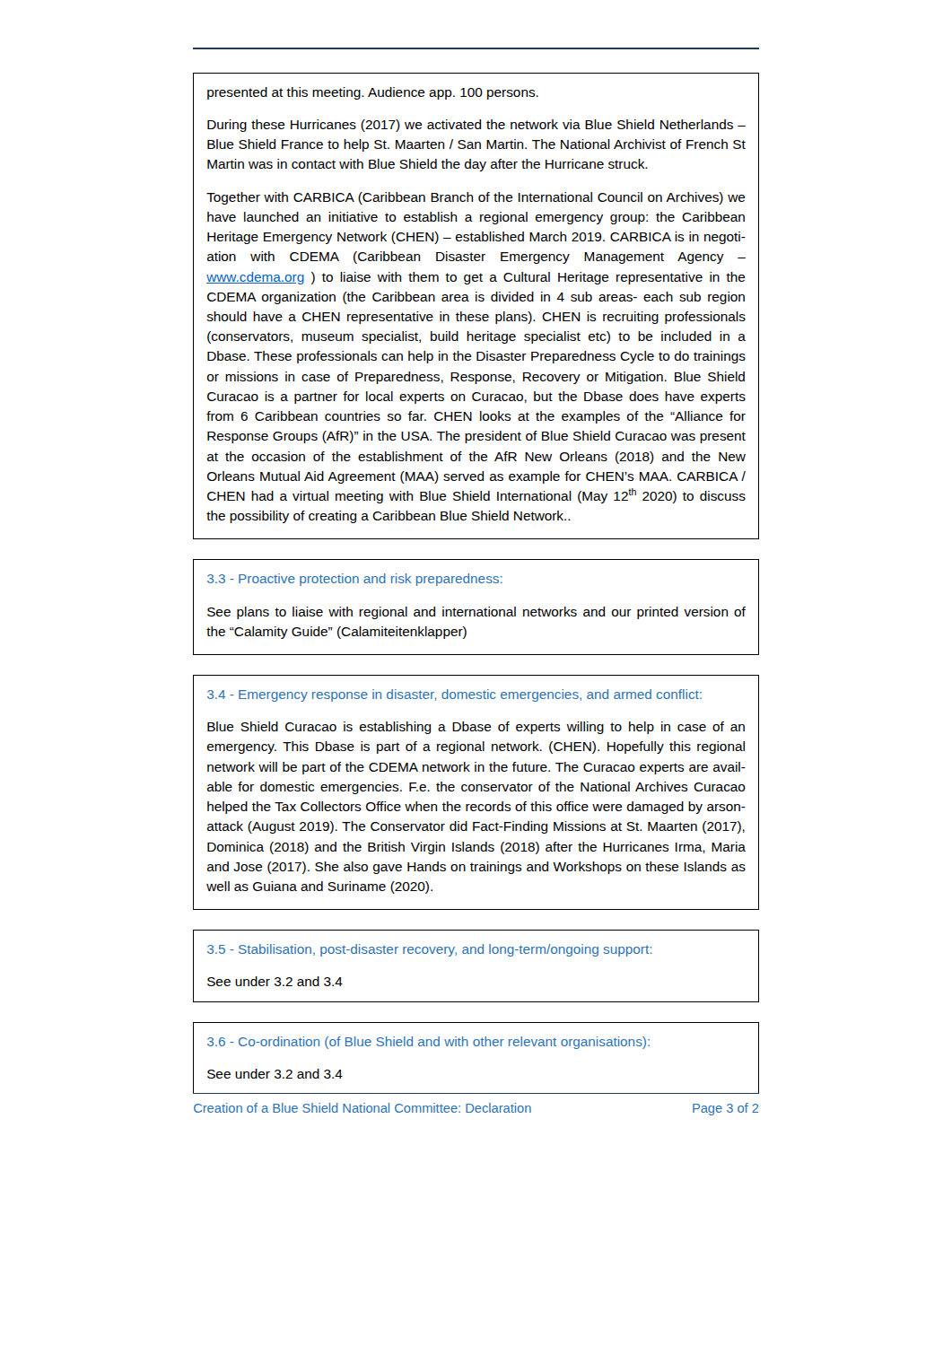presented at this meeting. Audience app. 100 persons.
During these Hurricanes (2017) we activated the network via Blue Shield Netherlands – Blue Shield France to help St. Maarten / San Martin. The National Archivist of French St Martin was in contact with Blue Shield the day after the Hurricane struck.
Together with CARBICA (Caribbean Branch of the International Council on Archives) we have launched an initiative to establish a regional emergency group: the Caribbean Heritage Emergency Network (CHEN) – established March 2019. CARBICA is in negotiation with CDEMA (Caribbean Disaster Emergency Management Agency – www.cdema.org ) to liaise with them to get a Cultural Heritage representative in the CDEMA organization (the Caribbean area is divided in 4 sub areas- each sub region should have a CHEN representative in these plans). CHEN is recruiting professionals (conservators, museum specialist, build heritage specialist etc) to be included in a Dbase. These professionals can help in the Disaster Preparedness Cycle to do trainings or missions in case of Preparedness, Response, Recovery or Mitigation. Blue Shield Curacao is a partner for local experts on Curacao, but the Dbase does have experts from 6 Caribbean countries so far. CHEN looks at the examples of the “Alliance for Response Groups (AfR)” in the USA. The president of Blue Shield Curacao was present at the occasion of the establishment of the AfR New Orleans (2018) and the New Orleans Mutual Aid Agreement (MAA) served as example for CHEN’s MAA. CARBICA / CHEN had a virtual meeting with Blue Shield International (May 12th 2020) to discuss the possibility of creating a Caribbean Blue Shield Network..
3.3 - Proactive protection and risk preparedness:
See plans to liaise with regional and international networks and our printed version of the “Calamity Guide” (Calamiteitenklapper)
3.4 - Emergency response in disaster, domestic emergencies, and armed conflict:
Blue Shield Curacao is establishing a Dbase of experts willing to help in case of an emergency. This Dbase is part of a regional network. (CHEN). Hopefully this regional network will be part of the CDEMA network in the future. The Curacao experts are available for domestic emergencies. F.e. the conservator of the National Archives Curacao helped the Tax Collectors Office when the records of this office were damaged by arson-attack (August 2019). The Conservator did Fact-Finding Missions at St. Maarten (2017), Dominica (2018) and the British Virgin Islands (2018) after the Hurricanes Irma, Maria and Jose (2017). She also gave Hands on trainings and Workshops on these Islands as well as Guiana and Suriname (2020).
3.5 - Stabilisation, post-disaster recovery, and long-term/ongoing support:
See under 3.2 and 3.4
3.6 - Co-ordination (of Blue Shield and with other relevant organisations):
See under 3.2 and 3.4
Creation of a Blue Shield National Committee: Declaration Page 3 of 2